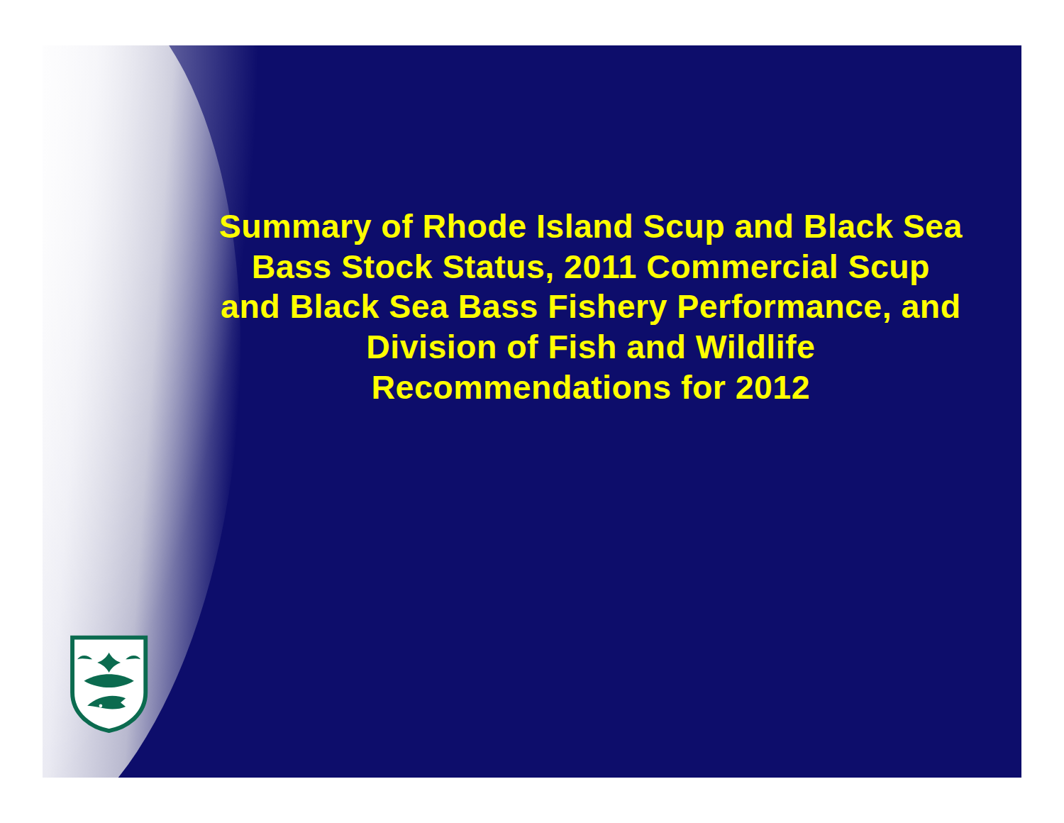Summary of Rhode Island Scup and Black Sea Bass Stock Status, 2011 Commercial Scup and Black Sea Bass Fishery Performance, and Division of Fish and Wildlife Recommendations for 2012
Division of Fish and Wildlife emblem